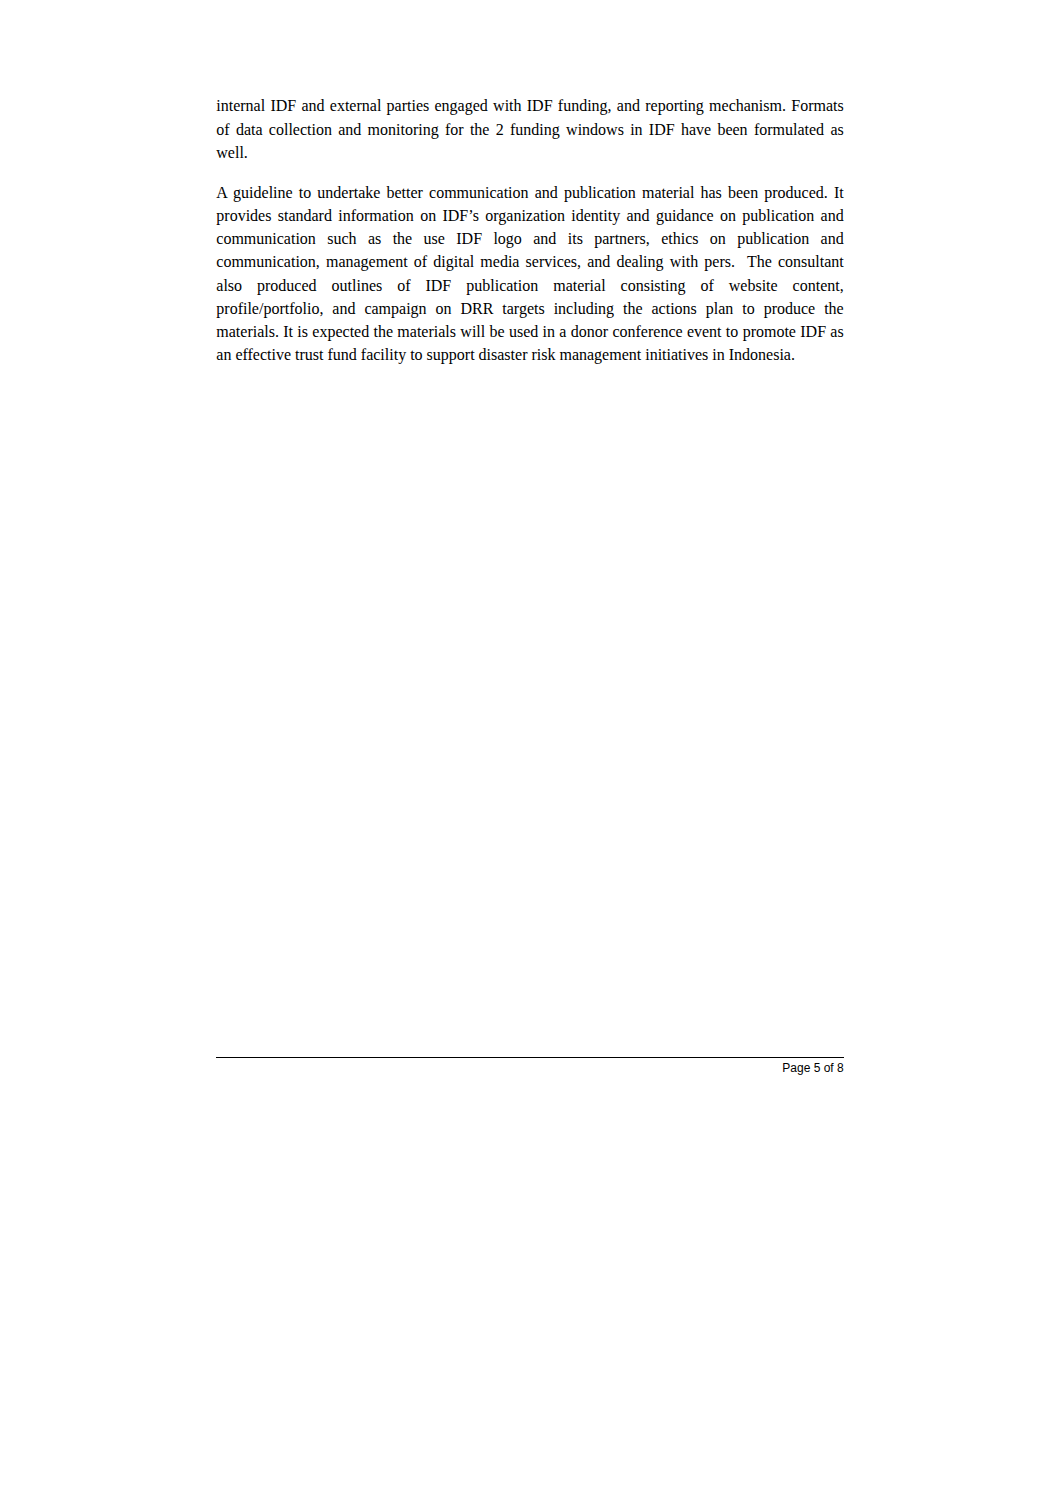internal IDF and external parties engaged with IDF funding, and reporting mechanism. Formats of data collection and monitoring for the 2 funding windows in IDF have been formulated as well.
A guideline to undertake better communication and publication material has been produced. It provides standard information on IDF’s organization identity and guidance on publication and communication such as the use IDF logo and its partners, ethics on publication and communication, management of digital media services, and dealing with pers. The consultant also produced outlines of IDF publication material consisting of website content, profile/portfolio, and campaign on DRR targets including the actions plan to produce the materials. It is expected the materials will be used in a donor conference event to promote IDF as an effective trust fund facility to support disaster risk management initiatives in Indonesia.
Page 5 of 8